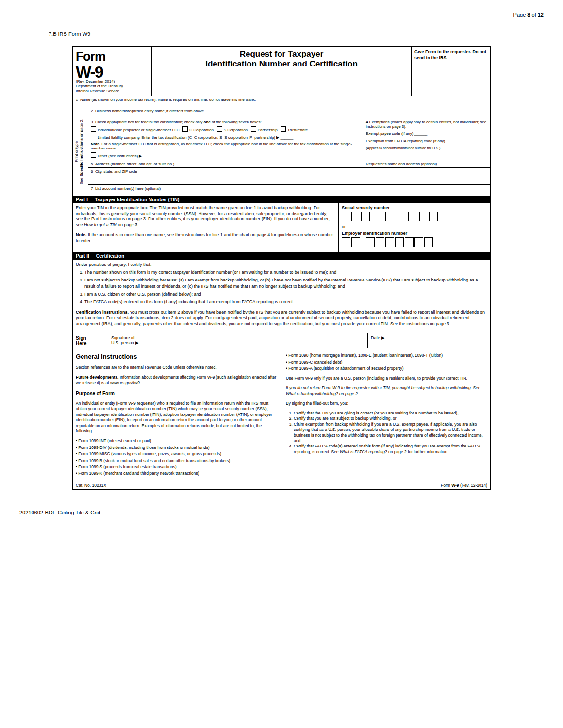Page 8 of 12
7.B IRS Form W9
Form
W-9
(Rev. December 2014)
Department of the Treasury
Internal Revenue Service
Request for Taxpayer
Identification Number and Certification
Give Form to the requester. Do not send to the IRS.
1 Name (as shown on your income tax return). Name is required on this line; do not leave this line blank.
Print or type
See Specific Instructions on page 2.
2 Business name/disregarded entity name, if different from above
3 Check appropriate box for federal tax classification; check only one of the following seven boxes:
Individual/sole proprietor or single-member LLC C Corporation S Corporation Partnership Trust/estate
Limited liability company. Enter the tax classification (C=C corporation, S=S corporation, P=partnership) ▶ ______
Note. For a single-member LLC that is disregarded, do not check LLC; check the appropriate box in the line above for the tax classification of the single-member owner.
Other (see instructions) ▶
4 Exemptions (codes apply only to certain entities, not individuals; see instructions on page 3):
Exempt payee code (if any) ______
Exemption from FATCA reporting code (if any) ______
(Applies to accounts maintained outside the U.S.)
5 Address (number, street, and apt. or suite no.)
Requester's name and address (optional)
6 City, state, and ZIP code
7 List account number(s) here (optional)
Part I Taxpayer Identification Number (TIN)
Enter your TIN in the appropriate box. The TIN provided must match the name given on line 1 to avoid backup withholding. For individuals, this is generally your social security number (SSN). However, for a resident alien, sole proprietor, or disregarded entity, see the Part I instructions on page 3. For other entities, it is your employer identification number (EIN). If you do not have a number, see How to get a TIN on page 3.
Note. If the account is in more than one name, see the instructions for line 1 and the chart on page 4 for guidelines on whose number to enter.
Social security number
– –
or
Employer identification number
–
Part II Certification
Under penalties of perjury, I certify that:
The number shown on this form is my correct taxpayer identification number (or I am waiting for a number to be issued to me); and
I am not subject to backup withholding because: (a) I am exempt from backup withholding, or (b) I have not been notified by the Internal Revenue Service (IRS) that I am subject to backup withholding as a result of a failure to report all interest or dividends, or (c) the IRS has notified me that I am no longer subject to backup withholding; and
I am a U.S. citizen or other U.S. person (defined below); and
The FATCA code(s) entered on this form (if any) indicating that I am exempt from FATCA reporting is correct.
Certification instructions. You must cross out item 2 above if you have been notified by the IRS that you are currently subject to backup withholding because you have failed to report all interest and dividends on your tax return. For real estate transactions, item 2 does not apply. For mortgage interest paid, acquisition or abandonment of secured property, cancellation of debt, contributions to an individual retirement arrangement (IRA), and generally, payments other than interest and dividends, you are not required to sign the certification, but you must provide your correct TIN. See the instructions on page 3.
Sign
Here
Signature of
U.S. person ▶
Date ▶
General Instructions
Section references are to the Internal Revenue Code unless otherwise noted.
Future developments. Information about developments affecting Form W-9 (such as legislation enacted after we release it) is at www.irs.gov/fw9.
Purpose of Form
An individual or entity (Form W-9 requester) who is required to file an information return with the IRS must obtain your correct taxpayer identification number (TIN) which may be your social security number (SSN), individual taxpayer identification number (ITIN), adoption taxpayer identification number (ATIN), or employer identification number (EIN), to report on an information return the amount paid to you, or other amount reportable on an information return. Examples of information returns include, but are not limited to, the following:
• Form 1099-INT (interest earned or paid)
• Form 1099-DIV (dividends, including those from stocks or mutual funds)
• Form 1099-MISC (various types of income, prizes, awards, or gross proceeds)
• Form 1099-B (stock or mutual fund sales and certain other transactions by brokers)
• Form 1099-S (proceeds from real estate transactions)
• Form 1099-K (merchant card and third party network transactions)
• Form 1098 (home mortgage interest), 1098-E (student loan interest), 1098-T (tuition)
• Form 1099-C (canceled debt)
• Form 1099-A (acquisition or abandonment of secured property)
Use Form W-9 only if you are a U.S. person (including a resident alien), to provide your correct TIN.
If you do not return Form W-9 to the requester with a TIN, you might be subject to backup withholding. See What is backup withholding? on page 2.
By signing the filled-out form, you:
Certify that the TIN you are giving is correct (or you are waiting for a number to be issued),
Certify that you are not subject to backup withholding, or
Claim exemption from backup withholding if you are a U.S. exempt payee. If applicable, you are also certifying that as a U.S. person, your allocable share of any partnership income from a U.S. trade or business is not subject to the withholding tax on foreign partners' share of effectively connected income, and
Certify that FATCA code(s) entered on this form (if any) indicating that you are exempt from the FATCA reporting, is correct. See What is FATCA reporting? on page 2 for further information.
Cat. No. 10231X Form W-9 (Rev. 12-2014)
20210602-BOE Ceiling Tile & Grid